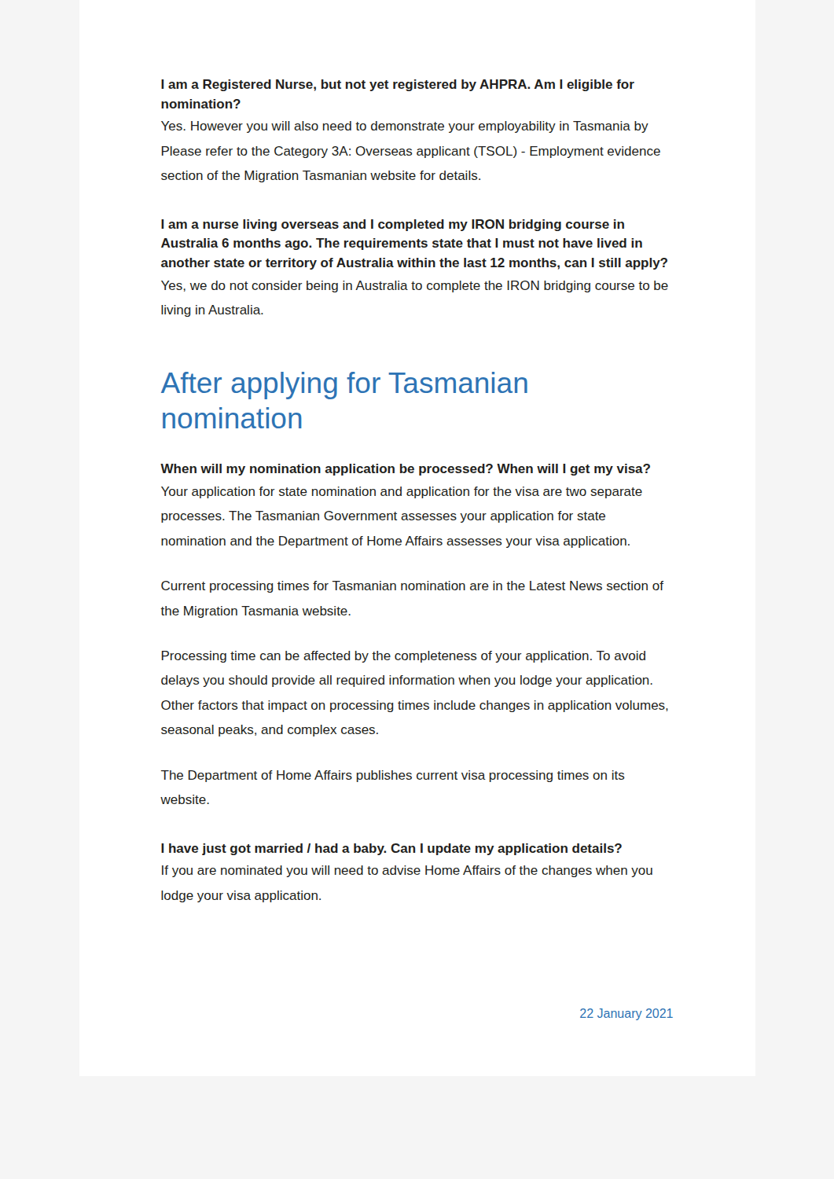I am a Registered Nurse, but not yet registered by AHPRA. Am I eligible for nomination?
Yes. However you will also need to demonstrate your employability in Tasmania by Please refer to the Category 3A: Overseas applicant (TSOL) - Employment evidence section of the Migration Tasmanian website for details.
I am a nurse living overseas and I completed my IRON bridging course in Australia 6 months ago. The requirements state that I must not have lived in another state or territory of Australia within the last 12 months, can I still apply?
Yes, we do not consider being in Australia to complete the IRON bridging course to be living in Australia.
After applying for Tasmanian nomination
When will my nomination application be processed? When will I get my visa?
Your application for state nomination and application for the visa are two separate processes. The Tasmanian Government assesses your application for state nomination and the Department of Home Affairs assesses your visa application.
Current processing times for Tasmanian nomination are in the Latest News section of the Migration Tasmania website.
Processing time can be affected by the completeness of your application. To avoid delays you should provide all required information when you lodge your application. Other factors that impact on processing times include changes in application volumes, seasonal peaks, and complex cases.
The Department of Home Affairs publishes current visa processing times on its website.
I have just got married / had a baby. Can I update my application details?
If you are nominated you will need to advise Home Affairs of the changes when you lodge your visa application.
22 January 2021